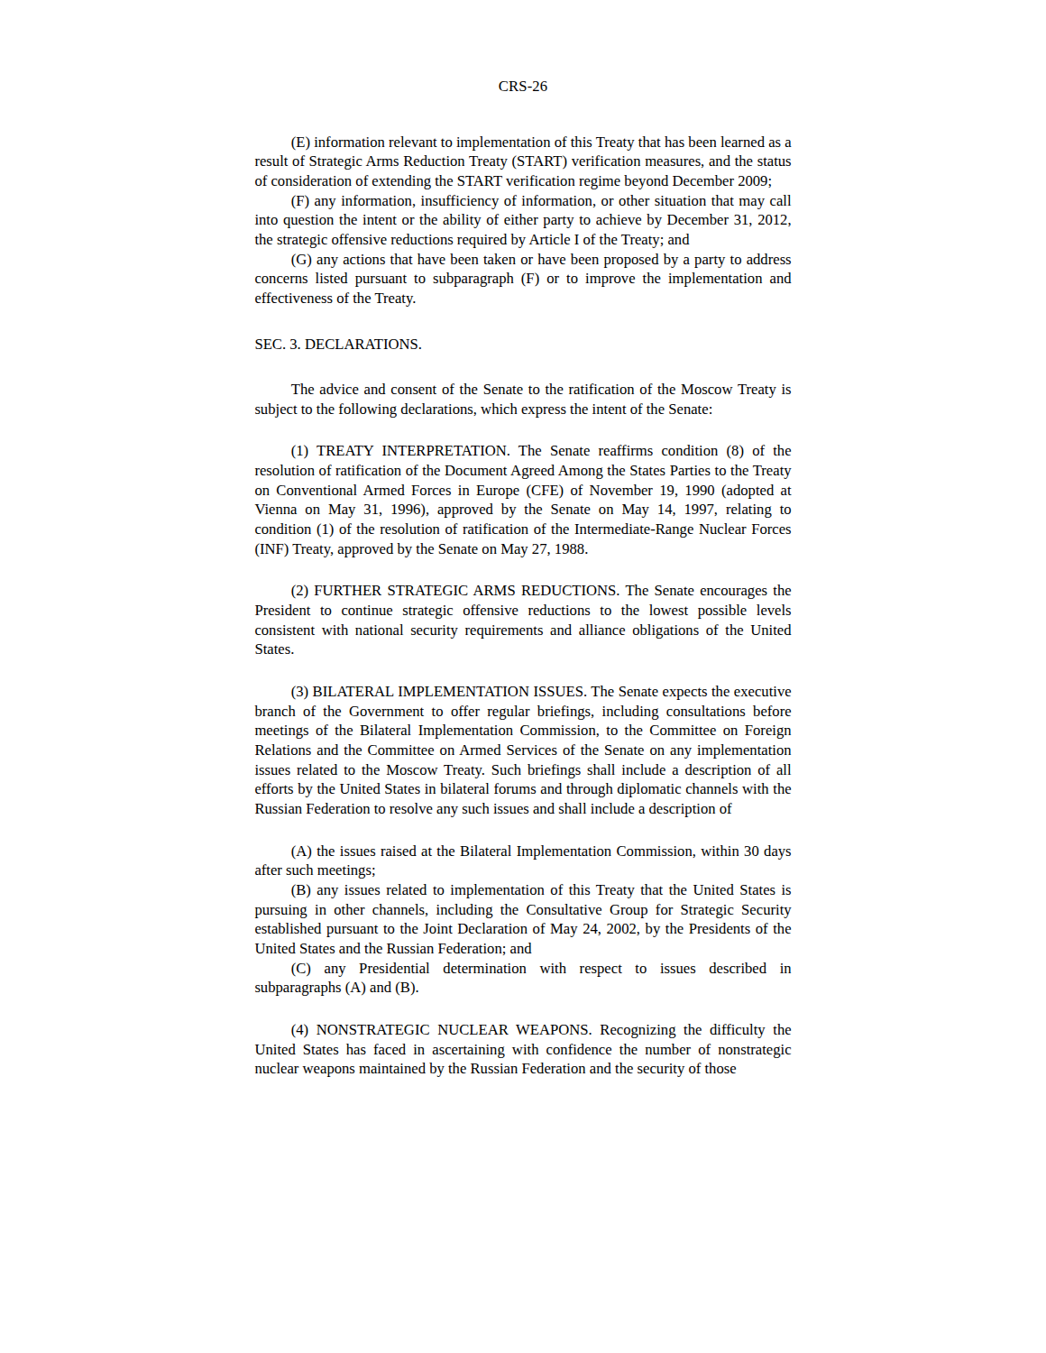CRS-26
(E) information relevant to implementation of this Treaty that has been learned as a result of Strategic Arms Reduction Treaty (START) verification measures, and the status of consideration of extending the START verification regime beyond December 2009;
(F) any information, insufficiency of information, or other situation that may call into question the intent or the ability of either party to achieve by December 31, 2012, the strategic offensive reductions required by Article I of the Treaty; and
(G) any actions that have been taken or have been proposed by a party to address concerns listed pursuant to subparagraph (F) or to improve the implementation and effectiveness of the Treaty.
SEC. 3. DECLARATIONS.
The advice and consent of the Senate to the ratification of the Moscow Treaty is subject to the following declarations, which express the intent of the Senate:
(1) TREATY INTERPRETATION. The Senate reaffirms condition (8) of the resolution of ratification of the Document Agreed Among the States Parties to the Treaty on Conventional Armed Forces in Europe (CFE) of November 19, 1990 (adopted at Vienna on May 31, 1996), approved by the Senate on May 14, 1997, relating to condition (1) of the resolution of ratification of the Intermediate-Range Nuclear Forces (INF) Treaty, approved by the Senate on May 27, 1988.
(2) FURTHER STRATEGIC ARMS REDUCTIONS. The Senate encourages the President to continue strategic offensive reductions to the lowest possible levels consistent with national security requirements and alliance obligations of the United States.
(3) BILATERAL IMPLEMENTATION ISSUES. The Senate expects the executive branch of the Government to offer regular briefings, including consultations before meetings of the Bilateral Implementation Commission, to the Committee on Foreign Relations and the Committee on Armed Services of the Senate on any implementation issues related to the Moscow Treaty. Such briefings shall include a description of all efforts by the United States in bilateral forums and through diplomatic channels with the Russian Federation to resolve any such issues and shall include a description of
(A) the issues raised at the Bilateral Implementation Commission, within 30 days after such meetings;
(B) any issues related to implementation of this Treaty that the United States is pursuing in other channels, including the Consultative Group for Strategic Security established pursuant to the Joint Declaration of May 24, 2002, by the Presidents of the United States and the Russian Federation; and
(C) any Presidential determination with respect to issues described in subparagraphs (A) and (B).
(4) NONSTRATEGIC NUCLEAR WEAPONS. Recognizing the difficulty the United States has faced in ascertaining with confidence the number of nonstrategic nuclear weapons maintained by the Russian Federation and the security of those